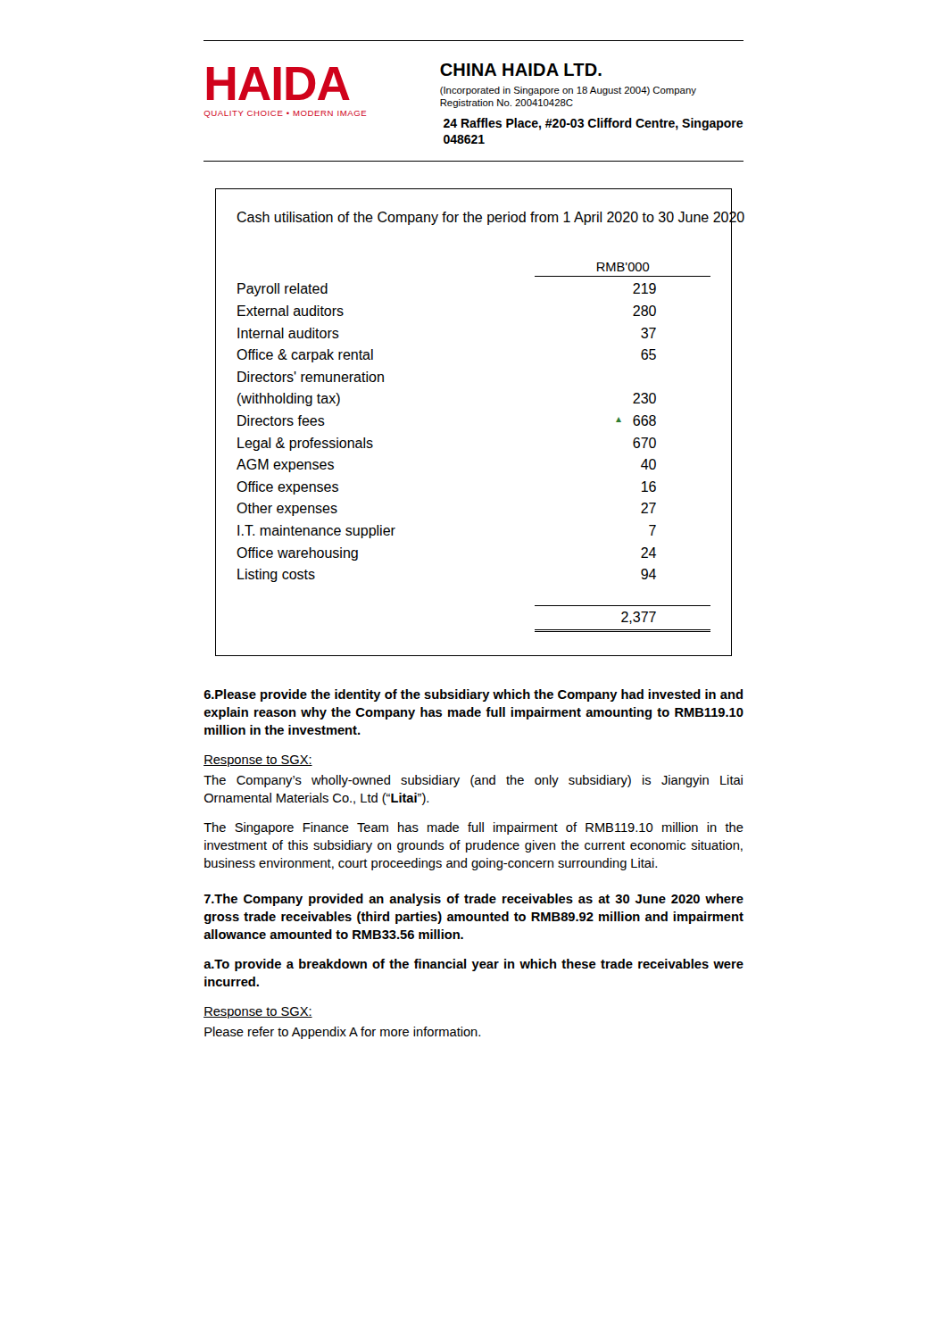HAIDA
QUALITY CHOICE • MODERN IMAGE
CHINA HAIDA LTD.
(Incorporated in Singapore on 18 August 2004) Company Registration No. 200410428C
24 Raffles Place, #20-03 Clifford Centre, Singapore 048621
Cash utilisation of the Company for the period from 1 April 2020 to 30 June 2020
| | RMB'000 |
| Payroll related | 219 |
| External auditors | 280 |
| Internal auditors | 37 |
| Office & carpak rental | 65 |
| Directors' remuneration | |
| (withholding tax) | 230 |
| Directors fees | ▴ 668 |
| Legal & professionals | 670 |
| AGM expenses | 40 |
| Office expenses | 16 |
| Other expenses | 27 |
| I.T. maintenance supplier | 7 |
| Office warehousing | 24 |
| Listing costs | 94 |
| | 2,377 |
6.Please provide the identity of the subsidiary which the Company had invested in and explain reason why the Company has made full impairment amounting to RMB119.10 million in the investment.
Response to SGX:
The Company’s wholly-owned subsidiary (and the only subsidiary) is Jiangyin Litai Ornamental Materials Co., Ltd (“Litai”).
The Singapore Finance Team has made full impairment of RMB119.10 million in the investment of this subsidiary on grounds of prudence given the current economic situation, business environment, court proceedings and going-concern surrounding Litai.
7.The Company provided an analysis of trade receivables as at 30 June 2020 where gross trade receivables (third parties) amounted to RMB89.92 million and impairment allowance amounted to RMB33.56 million.
a.To provide a breakdown of the financial year in which these trade receivables were incurred.
Response to SGX:
Please refer to Appendix A for more information.